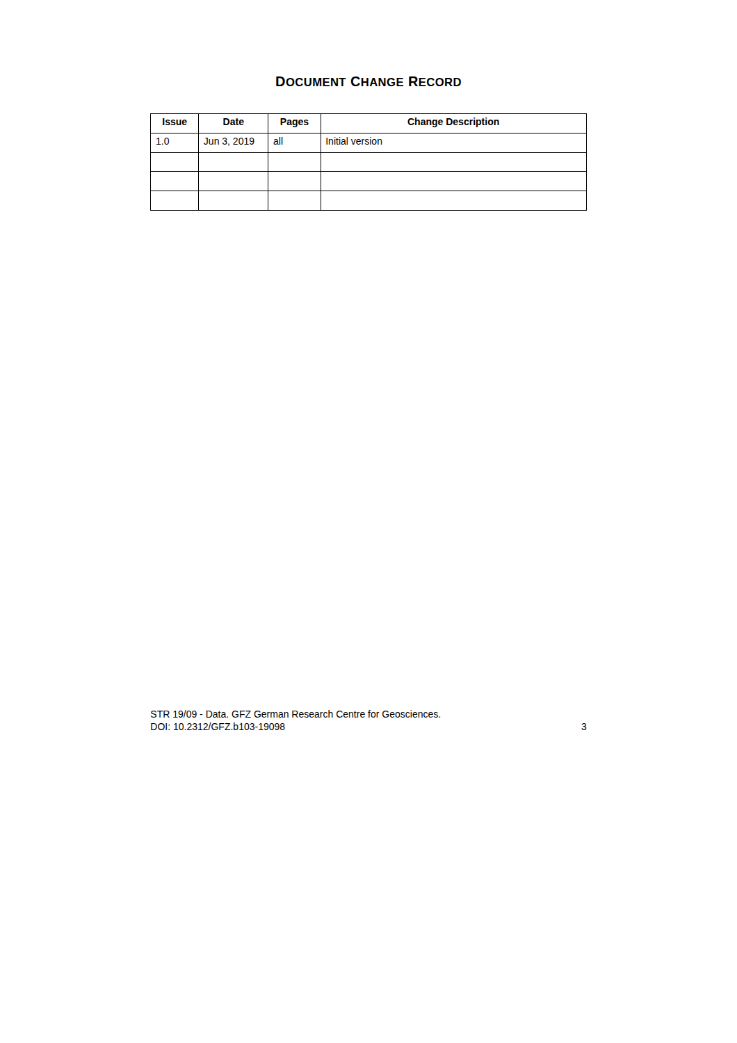DOCUMENT CHANGE RECORD
| Issue | Date | Pages | Change Description |
| --- | --- | --- | --- |
| 1.0 | Jun 3, 2019 | all | Initial version |
STR 19/09 - Data. GFZ German Research Centre for Geosciences.
DOI: 10.2312/GFZ.b103-19098
3